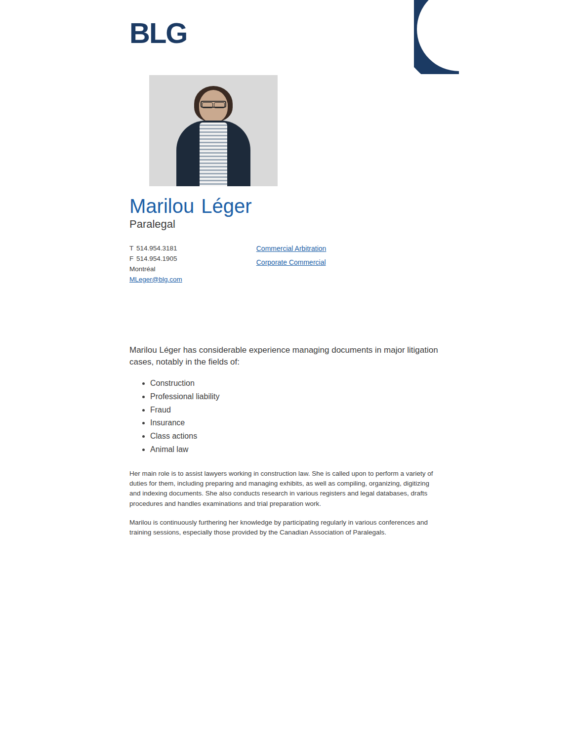BLG
Marilou Léger
Paralegal
T514.954.3181
F514.954.1905
Montréal
MLeger@blg.com
Commercial Arbitration Corporate Commercial
Marilou Léger has considerable experience managing documents in major litigation cases, notably in the fields of:
Construction
Professional liability
Fraud
Insurance
Class actions
Animal law
Her main role is to assist lawyers working in construction law. She is called upon to perform a variety of duties for them, including preparing and managing exhibits, as well as compiling, organizing, digitizing and indexing documents. She also conducts research in various registers and legal databases, drafts procedures and handles examinations and trial preparation work.
Marilou is continuously furthering her knowledge by participating regularly in various conferences and training sessions, especially those provided by the Canadian Association of Paralegals.